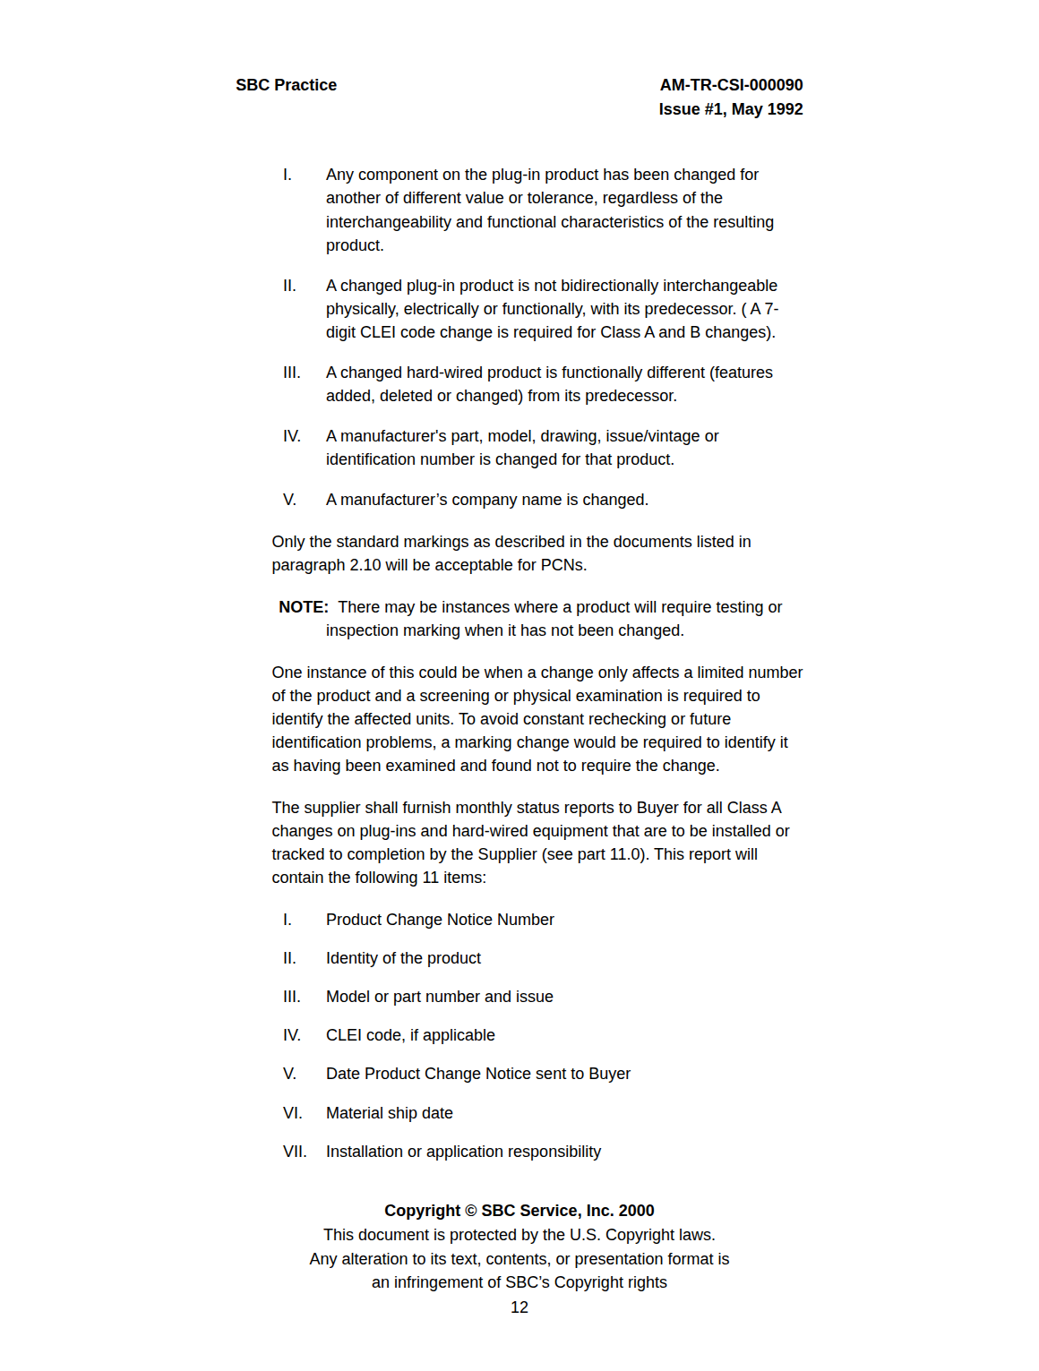SBC Practice
AM-TR-CSI-000090
Issue #1, May 1992
I. Any component on the plug-in product has been changed for another of different value or tolerance, regardless of the interchangeability and functional characteristics of the resulting product.
II. A changed plug-in product is not bidirectionally interchangeable physically, electrically or functionally, with its predecessor. ( A 7-digit CLEI code change is required for Class A and B changes).
III. A changed hard-wired product is functionally different (features added, deleted or changed) from its predecessor.
IV. A manufacturer's part, model, drawing, issue/vintage or identification number is changed for that product.
V. A manufacturer’s company name is changed.
Only the standard markings as described in the documents listed in paragraph 2.10 will be acceptable for PCNs.
NOTE: There may be instances where a product will require testing or inspection marking when it has not been changed.
One instance of this could be when a change only affects a limited number of the product and a screening or physical examination is required to identify the affected units. To avoid constant rechecking or future identification problems, a marking change would be required to identify it as having been examined and found not to require the change.
The supplier shall furnish monthly status reports to Buyer for all Class A changes on plug-ins and hard-wired equipment that are to be installed or tracked to completion by the Supplier (see part 11.0). This report will contain the following 11 items:
I. Product Change Notice Number
II. Identity of the product
III. Model or part number and issue
IV. CLEI code, if applicable
V. Date Product Change Notice sent to Buyer
VI. Material ship date
VII. Installation or application responsibility
Copyright © SBC Service, Inc. 2000
This document is protected by the U.S. Copyright laws.
Any alteration to its text, contents, or presentation format is
an infringement of SBC’s Copyright rights
12